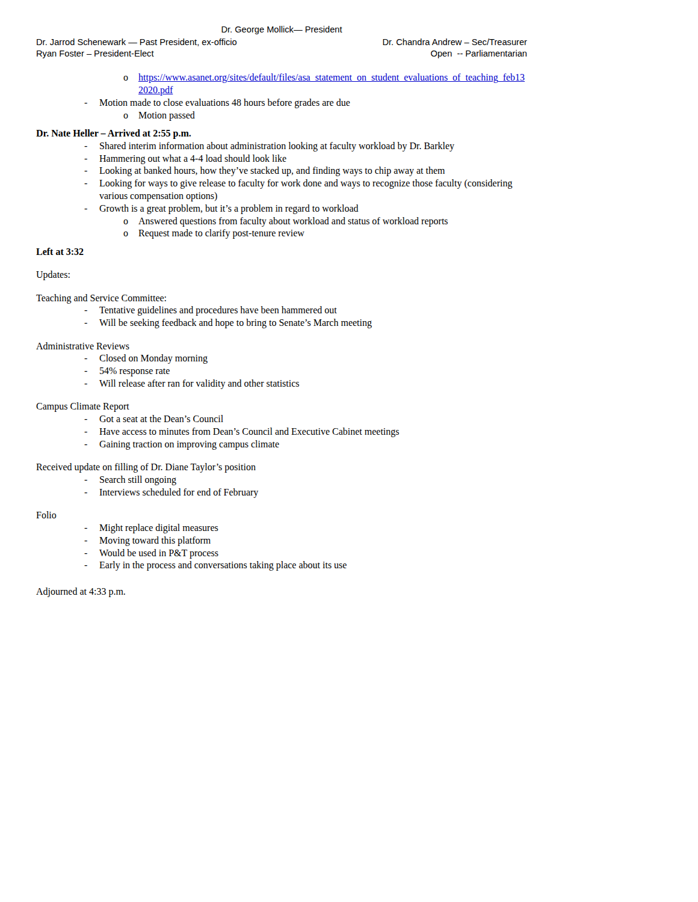Dr. George Mollick— President
Dr. Jarrod Schenewark — Past President, ex-officio
Dr. Chandra Andrew – Sec/Treasurer
Ryan Foster – President-Elect
Open -- Parliamentarian
https://www.asanet.org/sites/default/files/asa_statement_on_student_evaluations_of_teaching_feb132020.pdf
Motion made to close evaluations 48 hours before grades are due
Motion passed
Dr. Nate Heller – Arrived at 2:55 p.m.
Shared interim information about administration looking at faculty workload by Dr. Barkley
Hammering out what a 4-4 load should look like
Looking at banked hours, how they’ve stacked up, and finding ways to chip away at them
Looking for ways to give release to faculty for work done and ways to recognize those faculty (considering various compensation options)
Growth is a great problem, but it’s a problem in regard to workload
Answered questions from faculty about workload and status of workload reports
Request made to clarify post-tenure review
Left at 3:32
Updates:
Teaching and Service Committee:
Tentative guidelines and procedures have been hammered out
Will be seeking feedback and hope to bring to Senate’s March meeting
Administrative Reviews
Closed on Monday morning
54% response rate
Will release after ran for validity and other statistics
Campus Climate Report
Got a seat at the Dean’s Council
Have access to minutes from Dean’s Council and Executive Cabinet meetings
Gaining traction on improving campus climate
Received update on filling of Dr. Diane Taylor’s position
Search still ongoing
Interviews scheduled for end of February
Folio
Might replace digital measures
Moving toward this platform
Would be used in P&T process
Early in the process and conversations taking place about its use
Adjourned at 4:33 p.m.